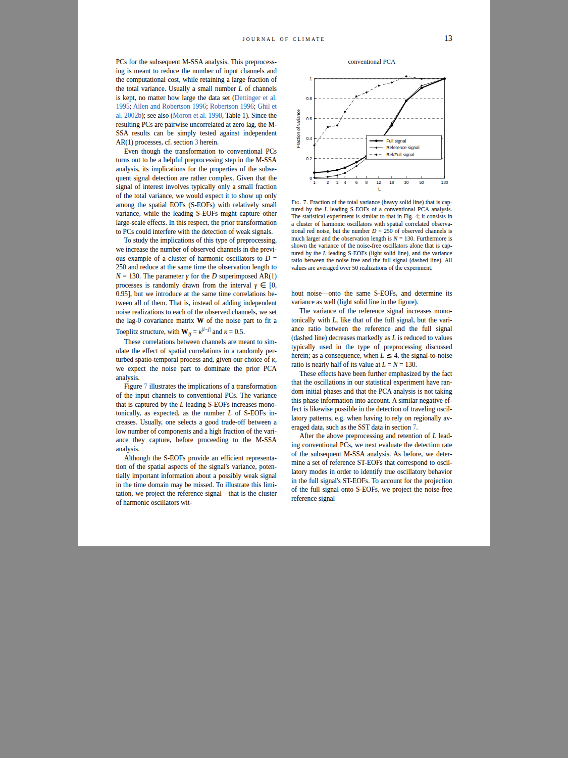Journal of Climate 13
PCs for the subsequent M-SSA analysis. This preprocessing is meant to reduce the number of input channels and the computational cost, while retaining a large fraction of the total variance. Usually a small number L of channels is kept, no matter how large the data set (Dettinger et al. 1995; Allen and Robertson 1996; Robertson 1996; Ghil et al. 2002b); see also (Moron et al. 1998, Table 1). Since the resulting PCs are pairwise uncorrelated at zero lag, the M-SSA results can be simply tested against independent AR(1) processes, cf. section 3 herein.
Even though the transformation to conventional PCs turns out to be a helpful preprocessing step in the M-SSA analysis, its implications for the properties of the subsequent signal detection are rather complex. Given that the signal of interest involves typically only a small fraction of the total variance, we would expect it to show up only among the spatial EOFs (S-EOFs) with relatively small variance, while the leading S-EOFs might capture other large-scale effects. In this respect, the prior transformation to PCs could interfere with the detection of weak signals.
To study the implications of this type of preprocessing, we increase the number of observed channels in the previous example of a cluster of harmonic oscillators to D = 250 and reduce at the same time the observation length to N = 130. The parameter γ for the D superimposed AR(1) processes is randomly drawn from the interval γ ∈ [0, 0.95], but we introduce at the same time correlations between all of them. That is, instead of adding independent noise realizations to each of the observed channels, we set the lag-0 covariance matrix W of the noise part to fit a Toeplitz structure, with Wij = κ|i−j| and κ = 0.5.
These correlations between channels are meant to simulate the effect of spatial correlations in a randomly perturbed spatio-temporal process and, given our choice of κ, we expect the noise part to dominate the prior PCA analysis.
Figure 7 illustrates the implications of a transformation of the input channels to conventional PCs. The variance that is captured by the L leading S-EOFs increases monotonically, as expected, as the number L of S-EOFs increases. Usually, one selects a good trade-off between a low number of components and a high fraction of the variance they capture, before proceeding to the M-SSA analysis.
Although the S-EOFs provide an efficient representation of the spatial aspects of the signal's variance, potentially important information about a possibly weak signal in the time domain may be missed. To illustrate this limitation, we project the reference signal—that is the cluster of harmonic oscillators wit-
conventional PCA
0 0.2 0.4 0.6 0.8 1 Fraction of variance 1 2 3 4 6 8 12 18 30 50 130 L Full signal Reference signal Ref/Full signal
Fig. 7. Fraction of the total variance (heavy solid line) that is captured by the L leading S-EOFs of a conventional PCA analysis. The statistical experiment is similar to that in Fig. 4; it consists in a cluster of harmonic oscillators with spatial correlated observational red noise, but the number D = 250 of observed channels is much larger and the observation length is N = 130. Furthermore is shown the variance of the noise-free oscillators alone that is captured by the L leading S-EOFs (light solid line), and the variance ratio between the noise-free and the full signal (dashed line). All values are averaged over 50 realizations of the experiment.
hout noise—onto the same S-EOFs, and determine its variance as well (light solid line in the figure).
The variance of the reference signal increases monotonically with L, like that of the full signal, but the variance ratio between the reference and the full signal (dashed line) decreases markedly as L is reduced to values typically used in the type of preprocessing discussed herein; as a consequence, when L ≲ 4, the signal-to-noise ratio is nearly half of its value at L = N = 130.
These effects have been further emphasized by the fact that the oscillations in our statistical experiment have random initial phases and that the PCA analysis is not taking this phase information into account. A similar negative effect is likewise possible in the detection of traveling oscillatory patterns, e.g. when having to rely on regionally averaged data, such as the SST data in section 7.
After the above preprocessing and retention of L leading conventional PCs, we next evaluate the detection rate of the subsequent M-SSA analysis. As before, we determine a set of reference ST-EOFs that correspond to oscillatory modes in order to identify true oscillatory behavior in the full signal's ST-EOFs. To account for the projection of the full signal onto S-EOFs, we project the noise-free reference signal